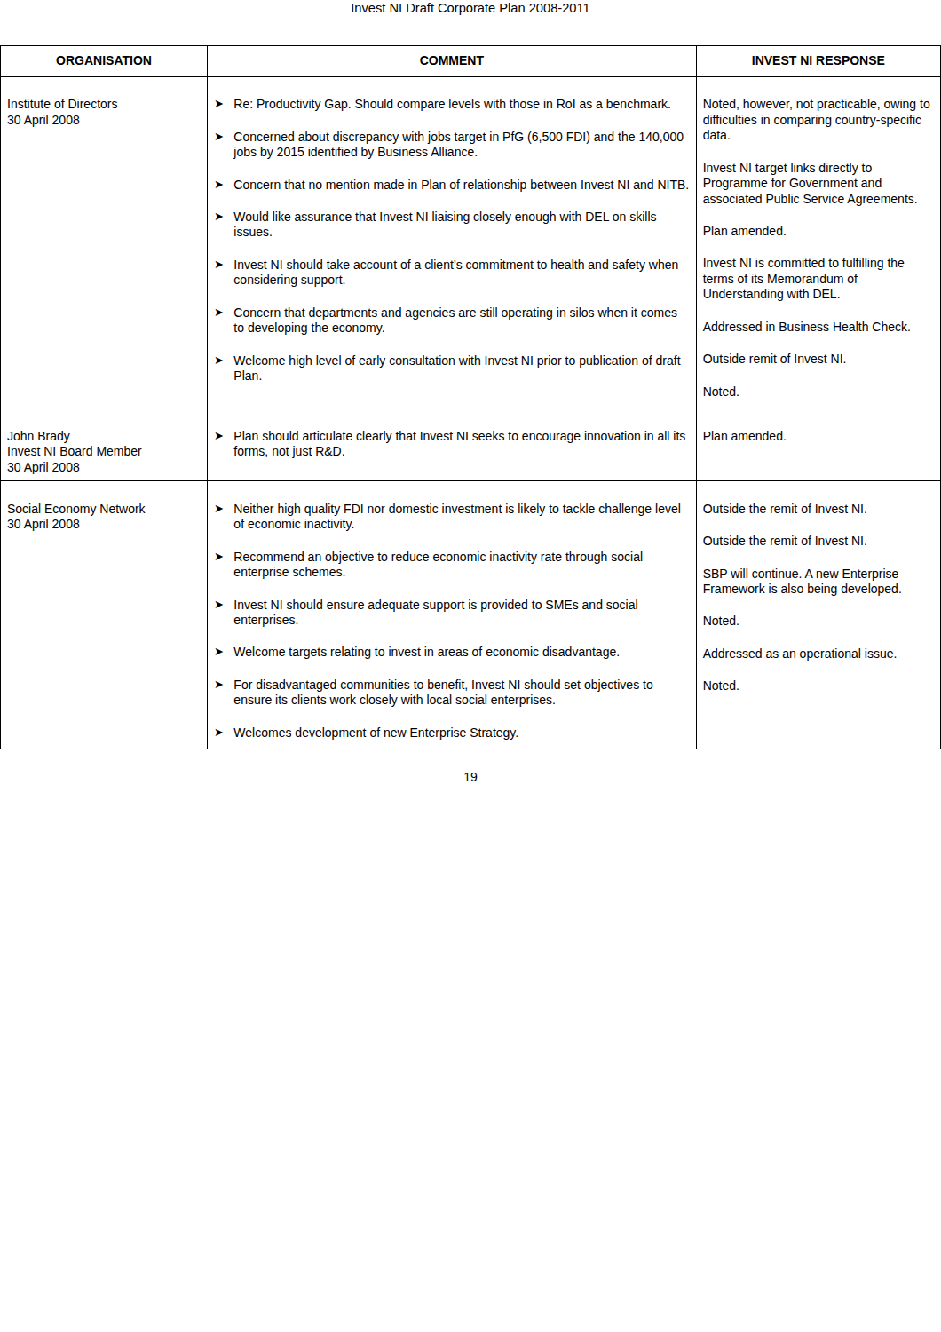Invest NI Draft Corporate Plan 2008-2011
| ORGANISATION | COMMENT | INVEST NI RESPONSE |
| --- | --- | --- |
| Institute of Directors 30 April 2008 | Re: Productivity Gap. Should compare levels with those in RoI as a benchmark. Concerned about discrepancy with jobs target in PfG (6,500 FDI) and the 140,000 jobs by 2015 identified by Business Alliance. Concern that no mention made in Plan of relationship between Invest NI and NITB. Would like assurance that Invest NI liaising closely enough with DEL on skills issues. Invest NI should take account of a client’s commitment to health and safety when considering support. Concern that departments and agencies are still operating in silos when it comes to developing the economy. Welcome high level of early consultation with Invest NI prior to publication of draft Plan. | Noted, however, not practicable, owing to difficulties in comparing country-specific data. Invest NI target links directly to Programme for Government and associated Public Service Agreements. Plan amended. Invest NI is committed to fulfilling the terms of its Memorandum of Understanding with DEL. Addressed in Business Health Check. Outside remit of Invest NI. Noted. |
| John Brady Invest NI Board Member 30 April 2008 | Plan should articulate clearly that Invest NI seeks to encourage innovation in all its forms, not just R&D. | Plan amended. |
| Social Economy Network 30 April 2008 | Neither high quality FDI nor domestic investment is likely to tackle challenge level of economic inactivity. Recommend an objective to reduce economic inactivity rate through social enterprise schemes. Invest NI should ensure adequate support is provided to SMEs and social enterprises. Welcome targets relating to invest in areas of economic disadvantage. For disadvantaged communities to benefit, Invest NI should set objectives to ensure its clients work closely with local social enterprises. Welcomes development of new Enterprise Strategy. | Outside the remit of Invest NI. Outside the remit of Invest NI. SBP will continue. A new Enterprise Framework is also being developed. Noted. Addressed as an operational issue. Noted. |
19